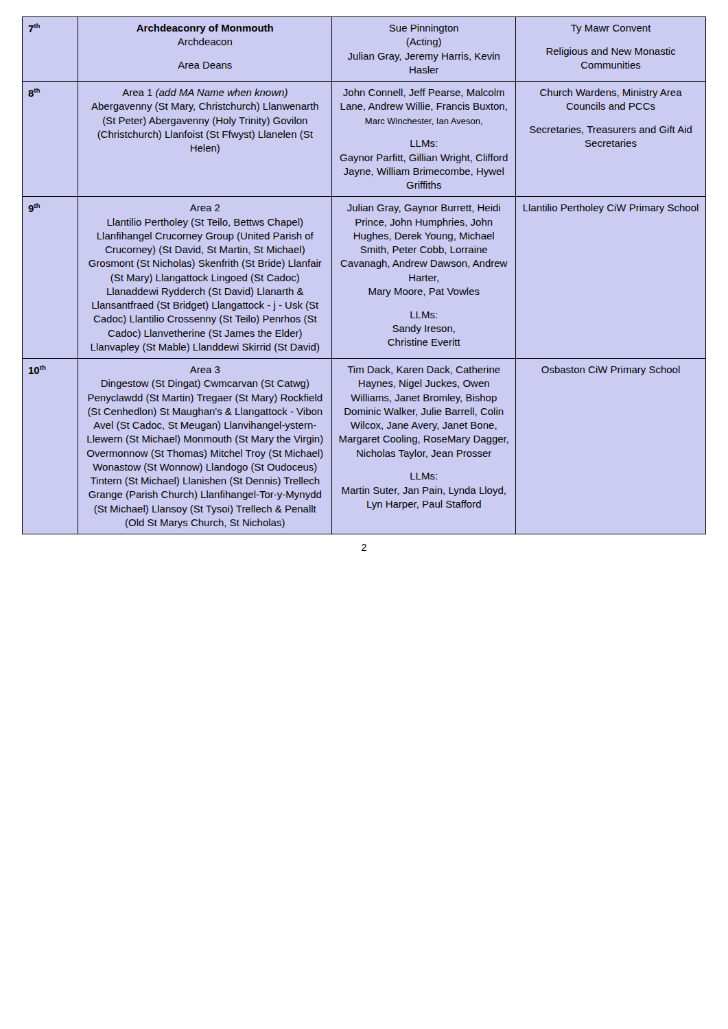| 7 th | Archdeaconry of Monmouth Archdeacon Area Deans | Sue Pinnington (Acting) Julian Gray, Jeremy Harris, Kevin Hasler | Ty Mawr Convent Religious and New Monastic Communities |
| 8 th | Area 1 (add MA Name when known) Abergavenny (St Mary, Christchurch) Llanwenarth (St Peter) Abergavenny (Holy Trinity) Govilon (Christchurch) Llanfoist (St Ffwyst) Llanelen (St Helen) | John Connell, Jeff Pearse, Malcolm Lane, Andrew Willie, Francis Buxton, Marc Winchester, Ian Aveson, LLMs: Gaynor Parfitt, Gillian Wright, Clifford Jayne, William Brimecombe, Hywel Griffiths | Church Wardens, Ministry Area Councils and PCCs Secretaries, Treasurers and Gift Aid Secretaries |
| 9 th | Area 2 Llantilio Pertholey (St Teilo, Bettws Chapel) Llanfihangel Crucorney Group (United Parish of Crucorney) (St David, St Martin, St Michael) Grosmont (St Nicholas) Skenfrith (St Bride) Llanfair (St Mary) Llangattock Lingoed (St Cadoc) Llanaddewi Rydderch (St David) Llanarth & Llansantfraed (St Bridget) Llangattock - j - Usk (St Cadoc) Llantilio Crossenny (St Teilo) Penrhos (St Cadoc) Llanvetherine (St James the Elder) Llanvapley (St Mable) Llanddewi Skirrid (St David) | Julian Gray, Gaynor Burrett, Heidi Prince, John Humphries, John Hughes, Derek Young, Michael Smith, Peter Cobb, Lorraine Cavanagh, Andrew Dawson, Andrew Harter, Mary Moore, Pat Vowles LLMs: Sandy Ireson, Christine Everitt | Llantilio Pertholey CiW Primary School |
| 10 th | Area 3 Dingestow (St Dingat) Cwmcarvan (St Catwg) Penyclawdd (St Martin) Tregaer (St Mary) Rockfield (St Cenhedlon) St Maughan's & Llangattock - Vibon Avel (St Cadoc, St Meugan) Llanvihangel-ystern-Llewern (St Michael) Monmouth (St Mary the Virgin) Overmonnow (St Thomas) Mitchel Troy (St Michael) Wonastow (St Wonnow) Llandogo (St Oudoceus) Tintern (St Michael) Llanishen (St Dennis) Trellech Grange (Parish Church) Llanfihangel-Tor-y-Mynydd (St Michael) Llansoy (St Tysoi) Trellech & Penallt (Old St Marys Church, St Nicholas) | Tim Dack, Karen Dack, Catherine Haynes, Nigel Juckes, Owen Williams, Janet Bromley, Bishop Dominic Walker, Julie Barrell, Colin Wilcox, Jane Avery, Janet Bone, Margaret Cooling, RoseMary Dagger, Nicholas Taylor, Jean Prosser LLMs: Martin Suter, Jan Pain, Lynda Lloyd, Lyn Harper, Paul Stafford | Osbaston CiW Primary School |
2